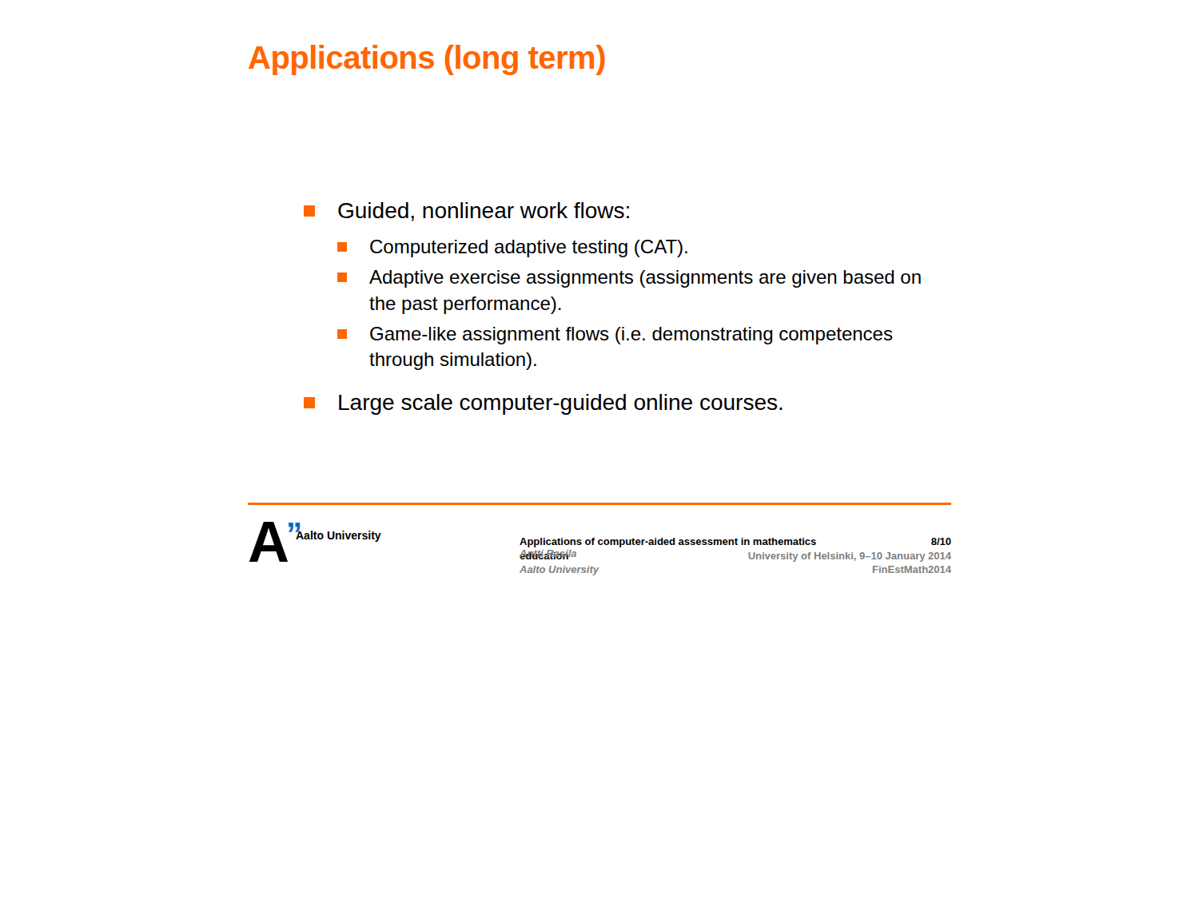Applications (long term)
Guided, nonlinear work flows:
Computerized adaptive testing (CAT).
Adaptive exercise assignments (assignments are given based on the past performance).
Game-like assignment flows (i.e. demonstrating competences through simulation).
Large scale computer-guided online courses.
A”
Aalto University
Applications of computer-aided assessment in mathematics
education
Aalto University
Antti Rasila
8/10
University of Helsinki, 9–10 January 2014
FinEstMath2014